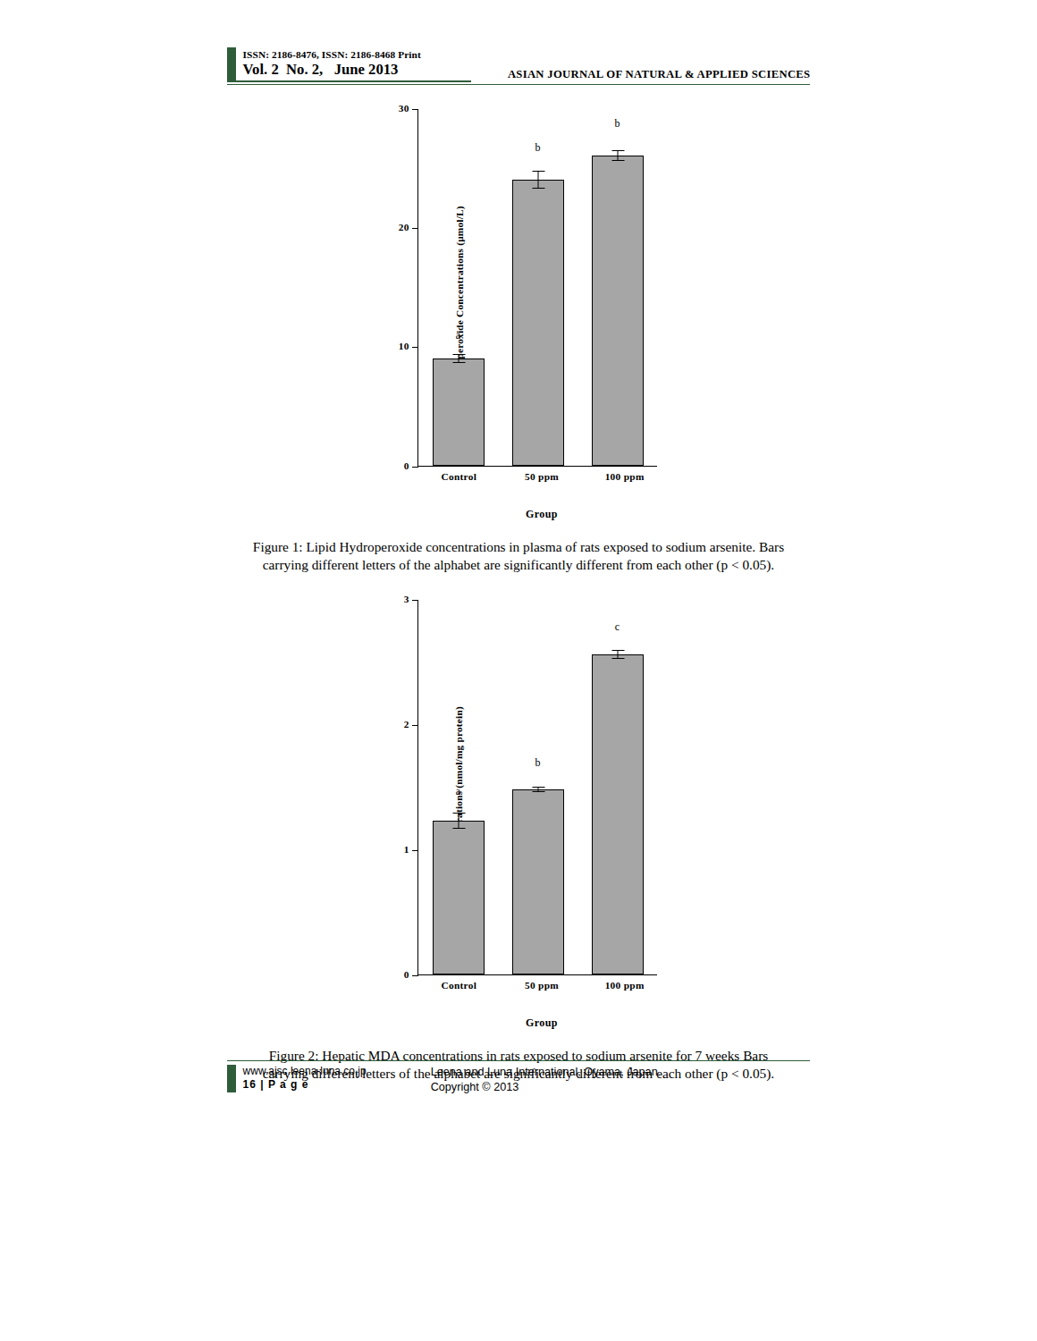ISSN: 2186-8476, ISSN: 2186-8468 Print
Vol. 2 No. 2, June 2013
ASIAN JOURNAL OF NATURAL & APPLIED SCIENCES
Hydroperoxide Concentrations (µmol/L)
30
20
10
0
a
b
b
Control 50 ppm 100 ppm
Group
Figure 1: Lipid Hydroperoxide concentrations in plasma of rats exposed to sodium arsenite. Bars carrying different letters of the alphabet are significantly different from each other (p < 0.05).
MDA Concentrations (nmol/mg protein)
3
2
1
0
a
b
c
Control 50 ppm 100 ppm
Group
Figure 2: Hepatic MDA concentrations in rats exposed to sodium arsenite for 7 weeks Bars carrying different letters of the alphabet are significantly different from each other (p < 0.05).
www.ajsc.leena-luna.co.jp
16 | P a g e
Leena and Luna International, Oyama, Japan.
Copyright © 2013